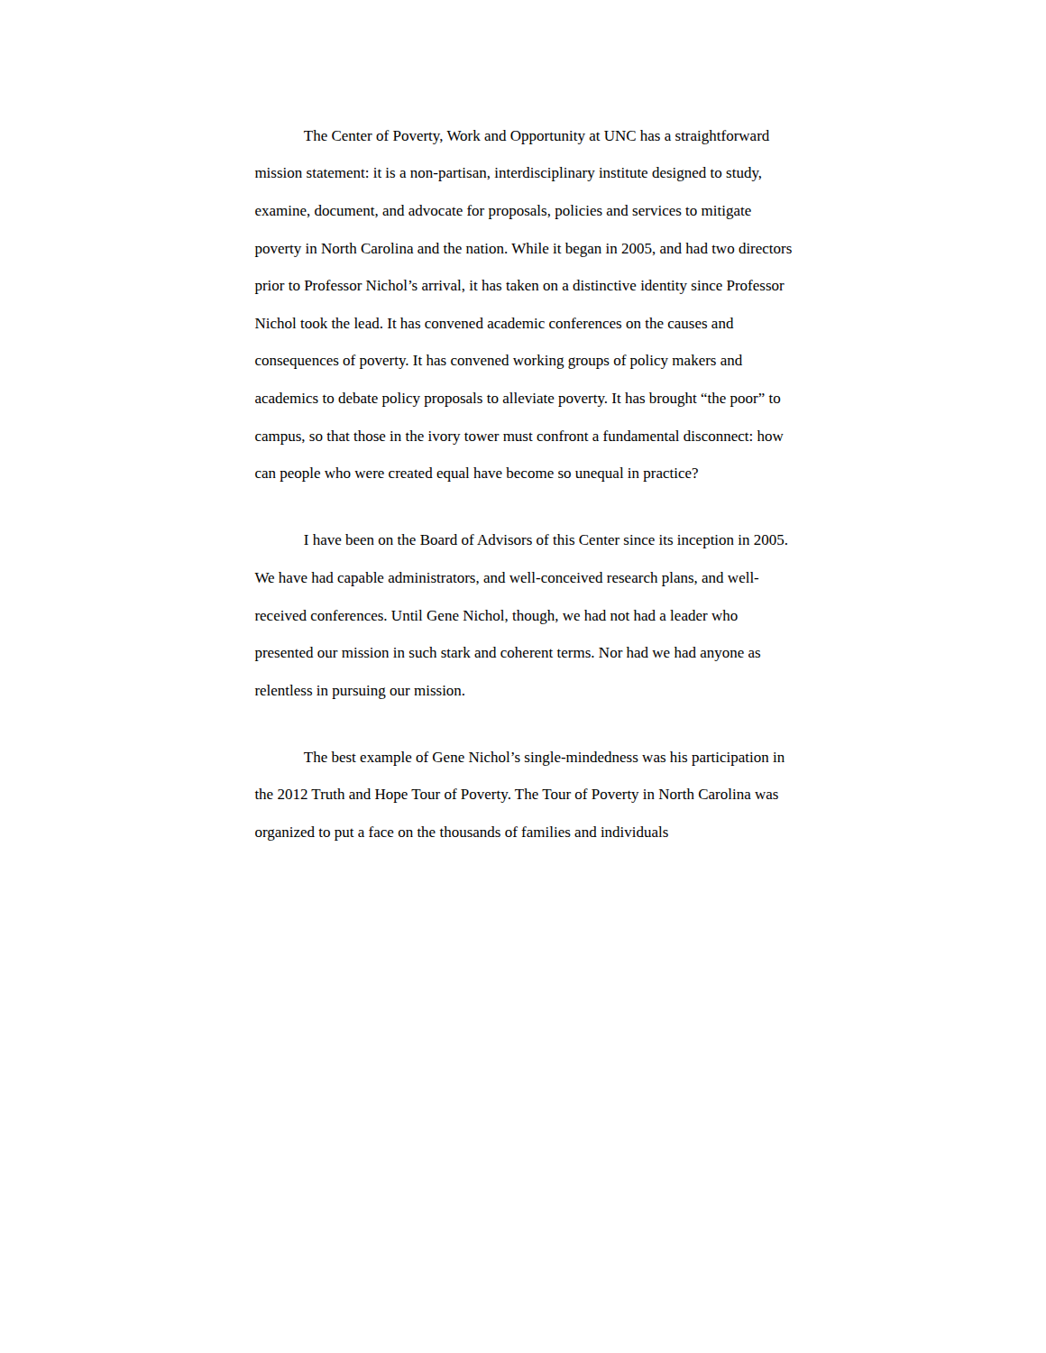The Center of Poverty, Work and Opportunity at UNC has a straightforward mission statement: it is a non-partisan, interdisciplinary institute designed to study, examine, document, and advocate for proposals, policies and services to mitigate poverty in North Carolina and the nation. While it began in 2005, and had two directors prior to Professor Nichol’s arrival, it has taken on a distinctive identity since Professor Nichol took the lead. It has convened academic conferences on the causes and consequences of poverty. It has convened working groups of policy makers and academics to debate policy proposals to alleviate poverty. It has brought “the poor” to campus, so that those in the ivory tower must confront a fundamental disconnect: how can people who were created equal have become so unequal in practice?
I have been on the Board of Advisors of this Center since its inception in 2005. We have had capable administrators, and well-conceived research plans, and well-received conferences. Until Gene Nichol, though, we had not had a leader who presented our mission in such stark and coherent terms. Nor had we had anyone as relentless in pursuing our mission.
The best example of Gene Nichol’s single-mindedness was his participation in the 2012 Truth and Hope Tour of Poverty. The Tour of Poverty in North Carolina was organized to put a face on the thousands of families and individuals